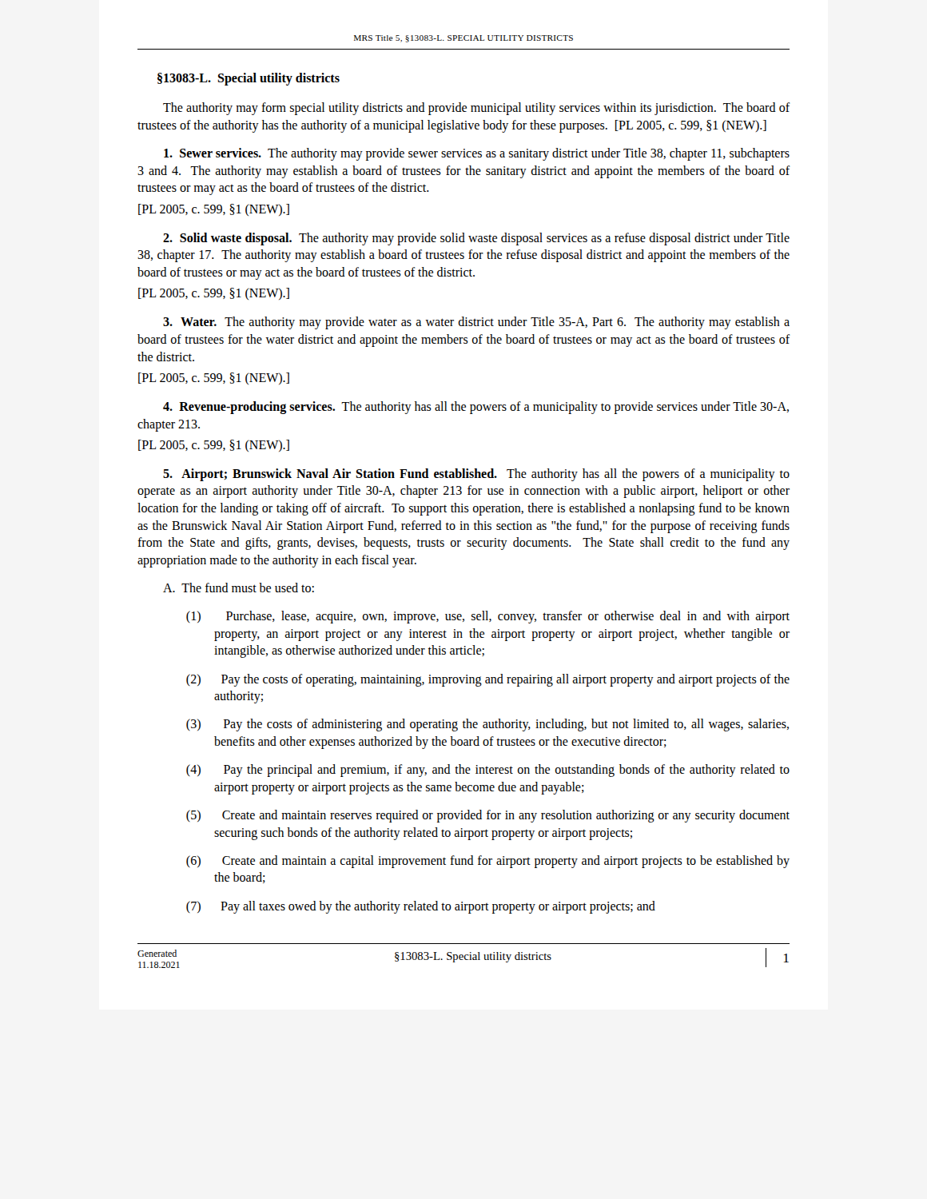MRS Title 5, §13083-L. SPECIAL UTILITY DISTRICTS
§13083-L. Special utility districts
The authority may form special utility districts and provide municipal utility services within its jurisdiction. The board of trustees of the authority has the authority of a municipal legislative body for these purposes. [PL 2005, c. 599, §1 (NEW).]
1. Sewer services. The authority may provide sewer services as a sanitary district under Title 38, chapter 11, subchapters 3 and 4. The authority may establish a board of trustees for the sanitary district and appoint the members of the board of trustees or may act as the board of trustees of the district.
[PL 2005, c. 599, §1 (NEW).]
2. Solid waste disposal. The authority may provide solid waste disposal services as a refuse disposal district under Title 38, chapter 17. The authority may establish a board of trustees for the refuse disposal district and appoint the members of the board of trustees or may act as the board of trustees of the district.
[PL 2005, c. 599, §1 (NEW).]
3. Water. The authority may provide water as a water district under Title 35‑A, Part 6. The authority may establish a board of trustees for the water district and appoint the members of the board of trustees or may act as the board of trustees of the district.
[PL 2005, c. 599, §1 (NEW).]
4. Revenue-producing services. The authority has all the powers of a municipality to provide services under Title 30‑A, chapter 213.
[PL 2005, c. 599, §1 (NEW).]
5. Airport; Brunswick Naval Air Station Fund established. The authority has all the powers of a municipality to operate as an airport authority under Title 30‑A, chapter 213 for use in connection with a public airport, heliport or other location for the landing or taking off of aircraft. To support this operation, there is established a nonlapsing fund to be known as the Brunswick Naval Air Station Airport Fund, referred to in this section as "the fund," for the purpose of receiving funds from the State and gifts, grants, devises, bequests, trusts or security documents. The State shall credit to the fund any appropriation made to the authority in each fiscal year.
A. The fund must be used to:
(1) Purchase, lease, acquire, own, improve, use, sell, convey, transfer or otherwise deal in and with airport property, an airport project or any interest in the airport property or airport project, whether tangible or intangible, as otherwise authorized under this article;
(2) Pay the costs of operating, maintaining, improving and repairing all airport property and airport projects of the authority;
(3) Pay the costs of administering and operating the authority, including, but not limited to, all wages, salaries, benefits and other expenses authorized by the board of trustees or the executive director;
(4) Pay the principal and premium, if any, and the interest on the outstanding bonds of the authority related to airport property or airport projects as the same become due and payable;
(5) Create and maintain reserves required or provided for in any resolution authorizing or any security document securing such bonds of the authority related to airport property or airport projects;
(6) Create and maintain a capital improvement fund for airport property and airport projects to be established by the board;
(7) Pay all taxes owed by the authority related to airport property or airport projects; and
Generated
11.18.2021
§13083-L. Special utility districts
1